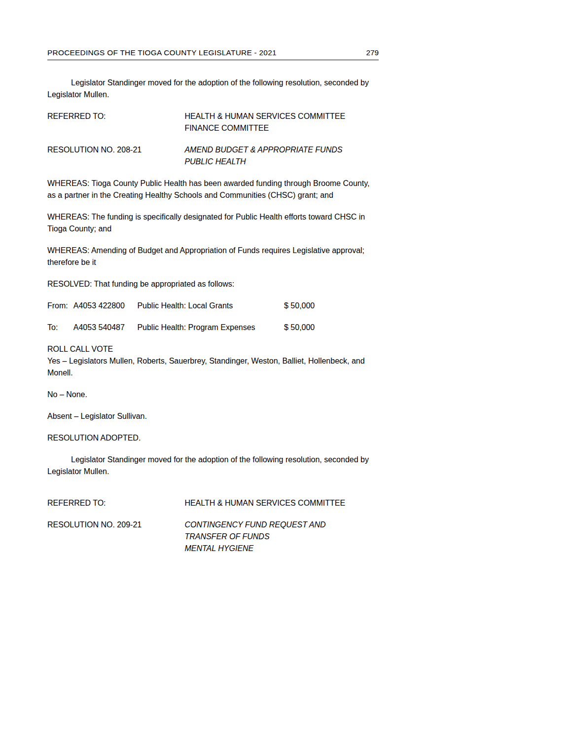PROCEEDINGS OF THE TIOGA COUNTY LEGISLATURE - 2021 279
Legislator Standinger moved for the adoption of the following resolution, seconded by Legislator Mullen.
REFERRED TO:
HEALTH & HUMAN SERVICES COMMITTEE FINANCE COMMITTEE
RESOLUTION NO. 208-21
AMEND BUDGET & APPROPRIATE FUNDS PUBLIC HEALTH
WHEREAS: Tioga County Public Health has been awarded funding through Broome County, as a partner in the Creating Healthy Schools and Communities (CHSC) grant; and
WHEREAS: The funding is specifically designated for Public Health efforts toward CHSC in Tioga County; and
WHEREAS: Amending of Budget and Appropriation of Funds requires Legislative approval; therefore be it
RESOLVED: That funding be appropriated as follows:
From:
A4053 422800
Public Health: Local Grants
$ 50,000
To:
A4053 540487
Public Health: Program Expenses
$ 50,000
ROLL CALL VOTE
Yes – Legislators Mullen, Roberts, Sauerbrey, Standinger, Weston, Balliet, Hollenbeck, and Monell.
No – None.
Absent – Legislator Sullivan.
RESOLUTION ADOPTED.
Legislator Standinger moved for the adoption of the following resolution, seconded by Legislator Mullen.
REFERRED TO:
HEALTH & HUMAN SERVICES COMMITTEE
RESOLUTION NO. 209-21
CONTINGENCY FUND REQUEST AND TRANSFER OF FUNDS MENTAL HYGIENE